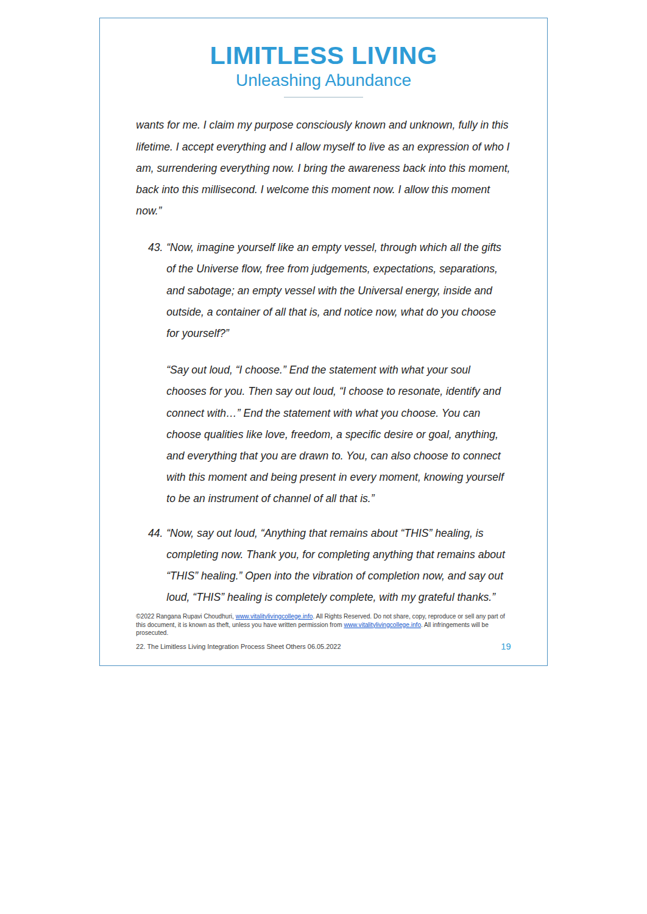LIMITLESS LIVING
Unleashing Abundance
wants for me. I claim my purpose consciously known and unknown, fully in this lifetime. I accept everything and I allow myself to live as an expression of who I am, surrendering everything now. I bring the awareness back into this moment, back into this millisecond. I welcome this moment now. I allow this moment now.”
43.
“Now, imagine yourself like an empty vessel, through which all the gifts of the Universe flow, free from judgements, expectations, separations, and sabotage; an empty vessel with the Universal energy, inside and outside, a container of all that is, and notice now, what do you choose for yourself?”
“Say out loud, “I choose.” End the statement with what your soul chooses for you. Then say out loud, “I choose to resonate, identify and connect with…” End the statement with what you choose. You can choose qualities like love, freedom, a specific desire or goal, anything, and everything that you are drawn to. You, can also choose to connect with this moment and being present in every moment, knowing yourself to be an instrument of channel of all that is.”
44.
“Now, say out loud, “Anything that remains about “THIS” healing, is completing now. Thank you, for completing anything that remains about “THIS” healing.” Open into the vibration of completion now, and say out loud, “THIS” healing is completely complete, with my grateful thanks.”
©2022 Rangana Rupavi Choudhuri, www.vitalitylivingcollege.info. All Rights Reserved. Do not share, copy, reproduce or sell any part of this document, it is known as theft, unless you have written permission from www.vitalitylivingcollege.info. All infringements will be prosecuted.
22. The Limitless Living Integration Process Sheet Others 06.05.2022
19